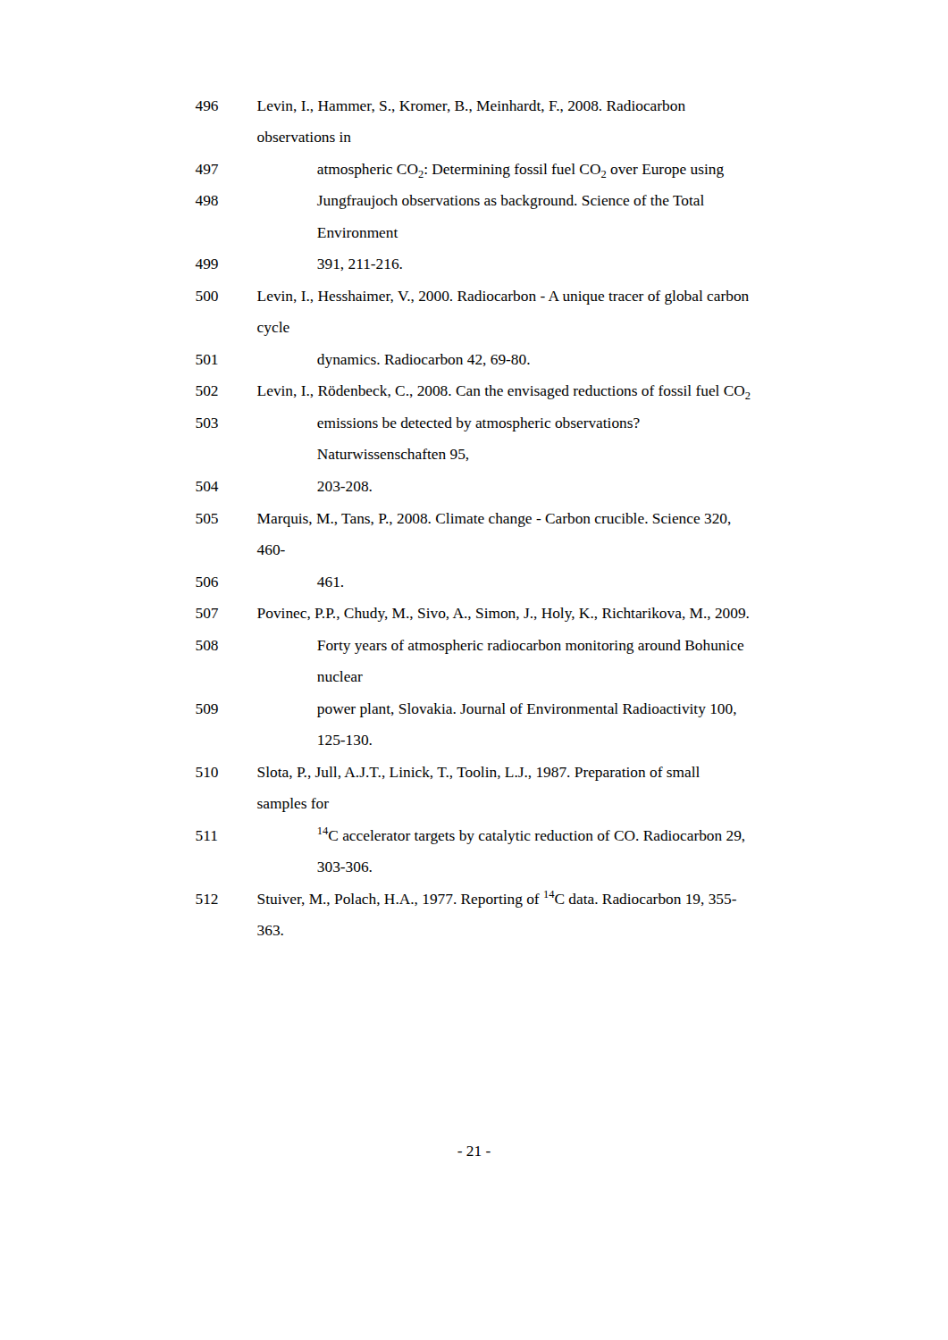496 Levin, I., Hammer, S., Kromer, B., Meinhardt, F., 2008. Radiocarbon observations in
497atmospheric CO2: Determining fossil fuel CO2 over Europe using
498 Jungfraujoch observations as background. Science of the Total Environment
499391, 211-216.
500 Levin, I., Hesshaimer, V., 2000. Radiocarbon - A unique tracer of global carbon cycle
501dynamics. Radiocarbon 42, 69-80.
502 Levin, I., Rödenbeck, C., 2008. Can the envisaged reductions of fossil fuel CO2
503emissions be detected by atmospheric observations? Naturwissenschaften 95,
504203-208.
505 Marquis, M., Tans, P., 2008. Climate change - Carbon crucible. Science 320, 460-
506461.
507 Povinec, P.P., Chudy, M., Sivo, A., Simon, J., Holy, K., Richtarikova, M., 2009.
508 Forty years of atmospheric radiocarbon monitoring around Bohunice nuclear
509power plant, Slovakia. Journal of Environmental Radioactivity 100, 125-130.
510 Slota, P., Jull, A.J.T., Linick, T., Toolin, L.J., 1987. Preparation of small samples for
51114C accelerator targets by catalytic reduction of CO. Radiocarbon 29, 303-306.
512 Stuiver, M., Polach, H.A., 1977. Reporting of 14C data. Radiocarbon 19, 355-363.
- 21 -